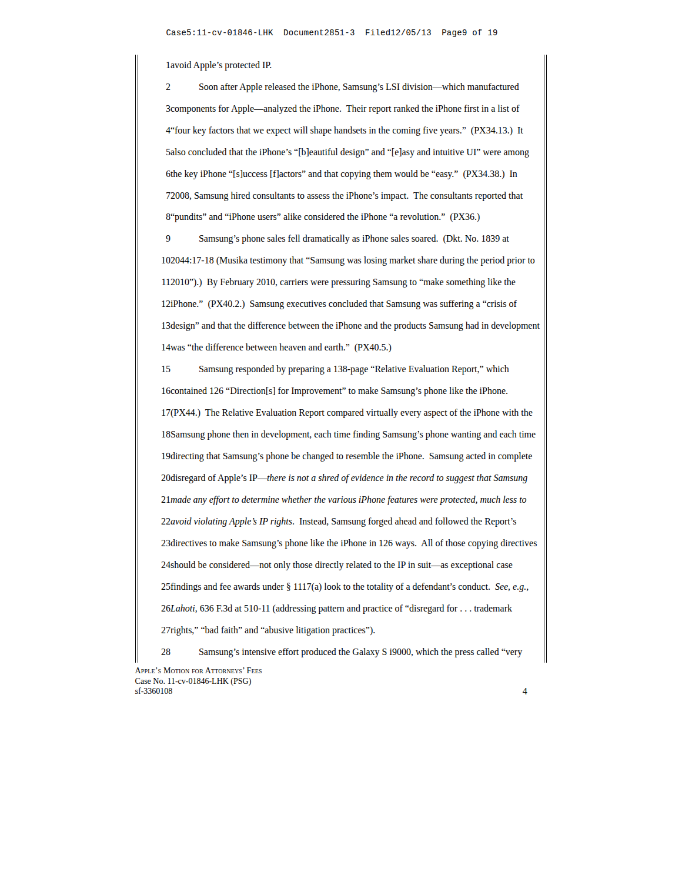Case5:11-cv-01846-LHK Document2851-3 Filed12/05/13 Page9 of 19
| 1 | avoid Apple’s protected IP. |
| 2 | Soon after Apple released the iPhone, Samsung’s LSI division—which manufactured |
| 3 | components for Apple—analyzed the iPhone. Their report ranked the iPhone first in a list of |
| 4 | “four key factors that we expect will shape handsets in the coming five years.” (PX34.13.) It |
| 5 | also concluded that the iPhone’s “[b]eautiful design” and “[e]asy and intuitive UI” were among |
| 6 | the key iPhone “[s]uccess [f]actors” and that copying them would be “easy.” (PX34.38.) In |
| 7 | 2008, Samsung hired consultants to assess the iPhone’s impact. The consultants reported that |
| 8 | “pundits” and “iPhone users” alike considered the iPhone “a revolution.” (PX36.) |
| 9 | Samsung’s phone sales fell dramatically as iPhone sales soared. (Dkt. No. 1839 at |
| 10 | 2044:17-18 (Musika testimony that “Samsung was losing market share during the period prior to |
| 11 | 2010”).) By February 2010, carriers were pressuring Samsung to “make something like the |
| 12 | iPhone.” (PX40.2.) Samsung executives concluded that Samsung was suffering a “crisis of |
| 13 | design” and that the difference between the iPhone and the products Samsung had in development |
| 14 | was “the difference between heaven and earth.” (PX40.5.) |
| 15 | Samsung responded by preparing a 138-page “Relative Evaluation Report,” which |
| 16 | contained 126 “Direction[s] for Improvement” to make Samsung’s phone like the iPhone. |
| 17 | (PX44.) The Relative Evaluation Report compared virtually every aspect of the iPhone with the |
| 18 | Samsung phone then in development, each time finding Samsung’s phone wanting and each time |
| 19 | directing that Samsung’s phone be changed to resemble the iPhone. Samsung acted in complete |
| 20 | disregard of Apple’s IP— there is not a shred of evidence in the record to suggest that Samsung |
| 21 | made any effort to determine whether the various iPhone features were protected, much less to |
| 22 | avoid violating Apple’s IP rights . Instead, Samsung forged ahead and followed the Report’s |
| 23 | directives to make Samsung’s phone like the iPhone in 126 ways. All of those copying directives |
| 24 | should be considered—not only those directly related to the IP in suit—as exceptional case |
| 25 | findings and fee awards under § 1117(a) look to the totality of a defendant’s conduct. See , e.g. , |
| 26 | Lahoti , 636 F.3d at 510-11 (addressing pattern and practice of “disregard for . . . trademark |
| 27 | rights,” “bad faith” and “abusive litigation practices”). |
| 28 | Samsung’s intensive effort produced the Galaxy S i9000, which the press called “very |
Apple’s Motion for Attorneys’ Fees
Case No. 11-cv-01846-LHK (PSG)
sf-3360108
4